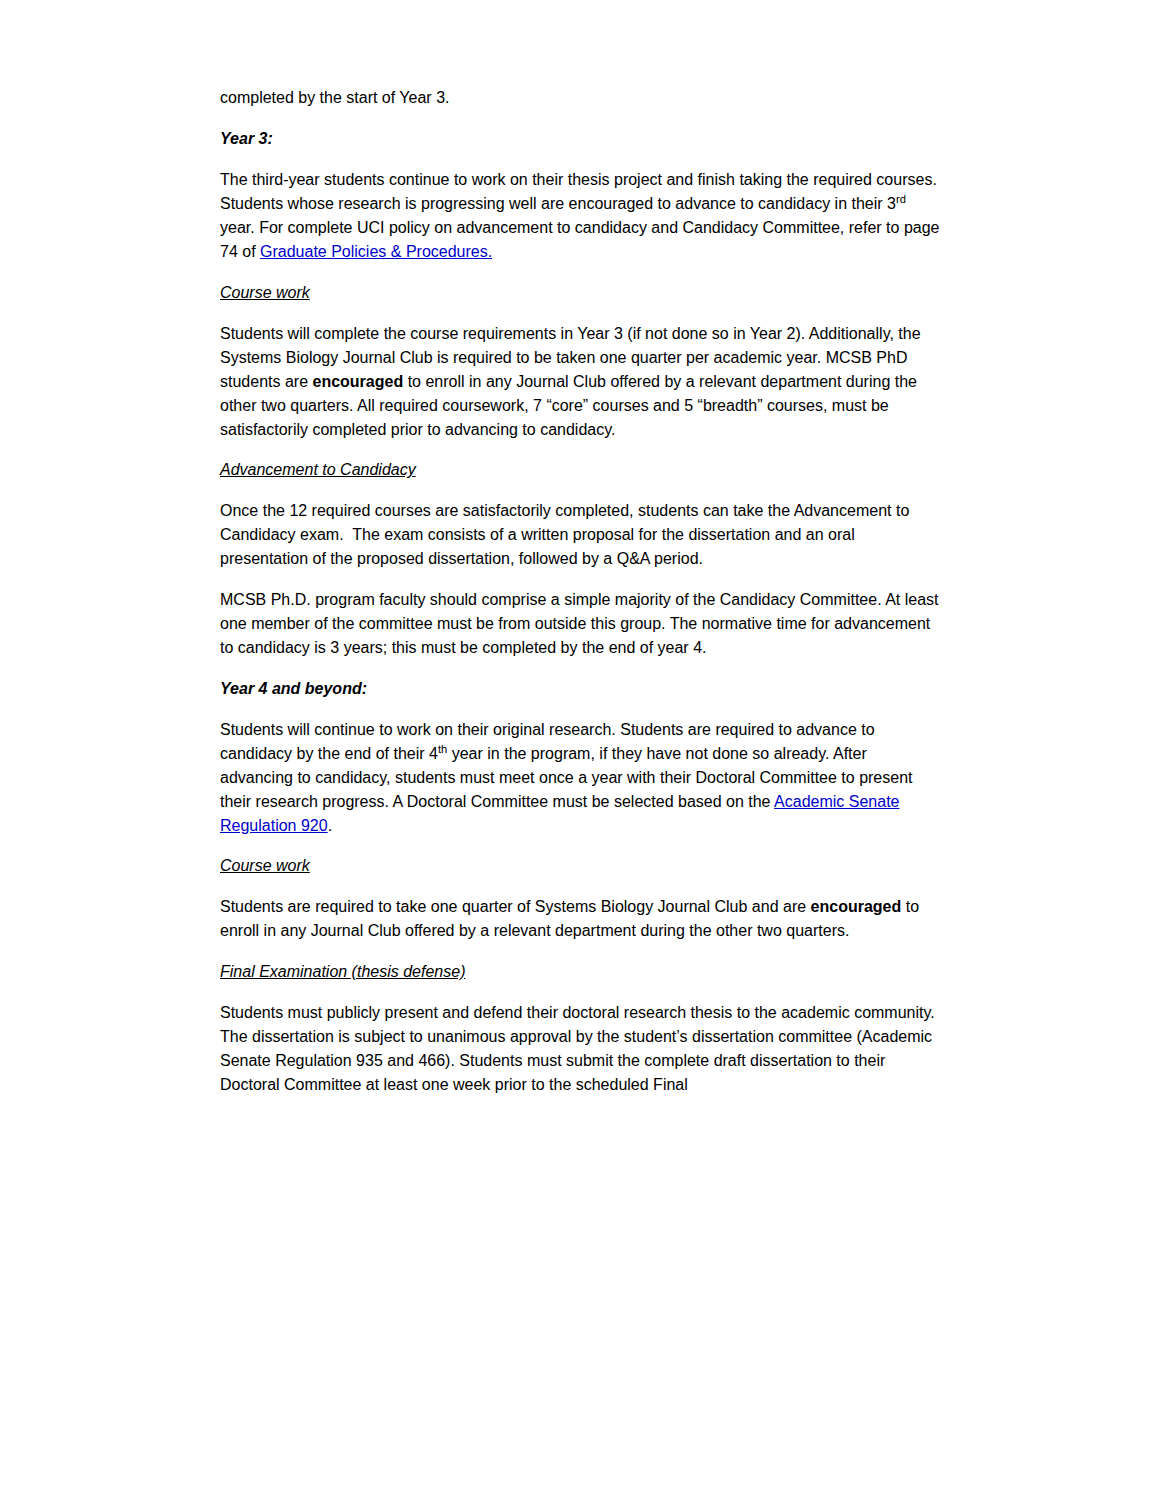completed by the start of Year 3.
Year 3:
The third-year students continue to work on their thesis project and finish taking the required courses. Students whose research is progressing well are encouraged to advance to candidacy in their 3rd year. For complete UCI policy on advancement to candidacy and Candidacy Committee, refer to page 74 of Graduate Policies & Procedures.
Course work
Students will complete the course requirements in Year 3 (if not done so in Year 2). Additionally, the Systems Biology Journal Club is required to be taken one quarter per academic year. MCSB PhD students are encouraged to enroll in any Journal Club offered by a relevant department during the other two quarters. All required coursework, 7 “core” courses and 5 “breadth” courses, must be satisfactorily completed prior to advancing to candidacy.
Advancement to Candidacy
Once the 12 required courses are satisfactorily completed, students can take the Advancement to Candidacy exam. The exam consists of a written proposal for the dissertation and an oral presentation of the proposed dissertation, followed by a Q&A period.
MCSB Ph.D. program faculty should comprise a simple majority of the Candidacy Committee. At least one member of the committee must be from outside this group. The normative time for advancement to candidacy is 3 years; this must be completed by the end of year 4.
Year 4 and beyond:
Students will continue to work on their original research. Students are required to advance to candidacy by the end of their 4th year in the program, if they have not done so already. After advancing to candidacy, students must meet once a year with their Doctoral Committee to present their research progress. A Doctoral Committee must be selected based on the Academic Senate Regulation 920.
Course work
Students are required to take one quarter of Systems Biology Journal Club and are encouraged to enroll in any Journal Club offered by a relevant department during the other two quarters.
Final Examination (thesis defense)
Students must publicly present and defend their doctoral research thesis to the academic community. The dissertation is subject to unanimous approval by the student’s dissertation committee (Academic Senate Regulation 935 and 466). Students must submit the complete draft dissertation to their Doctoral Committee at least one week prior to the scheduled Final